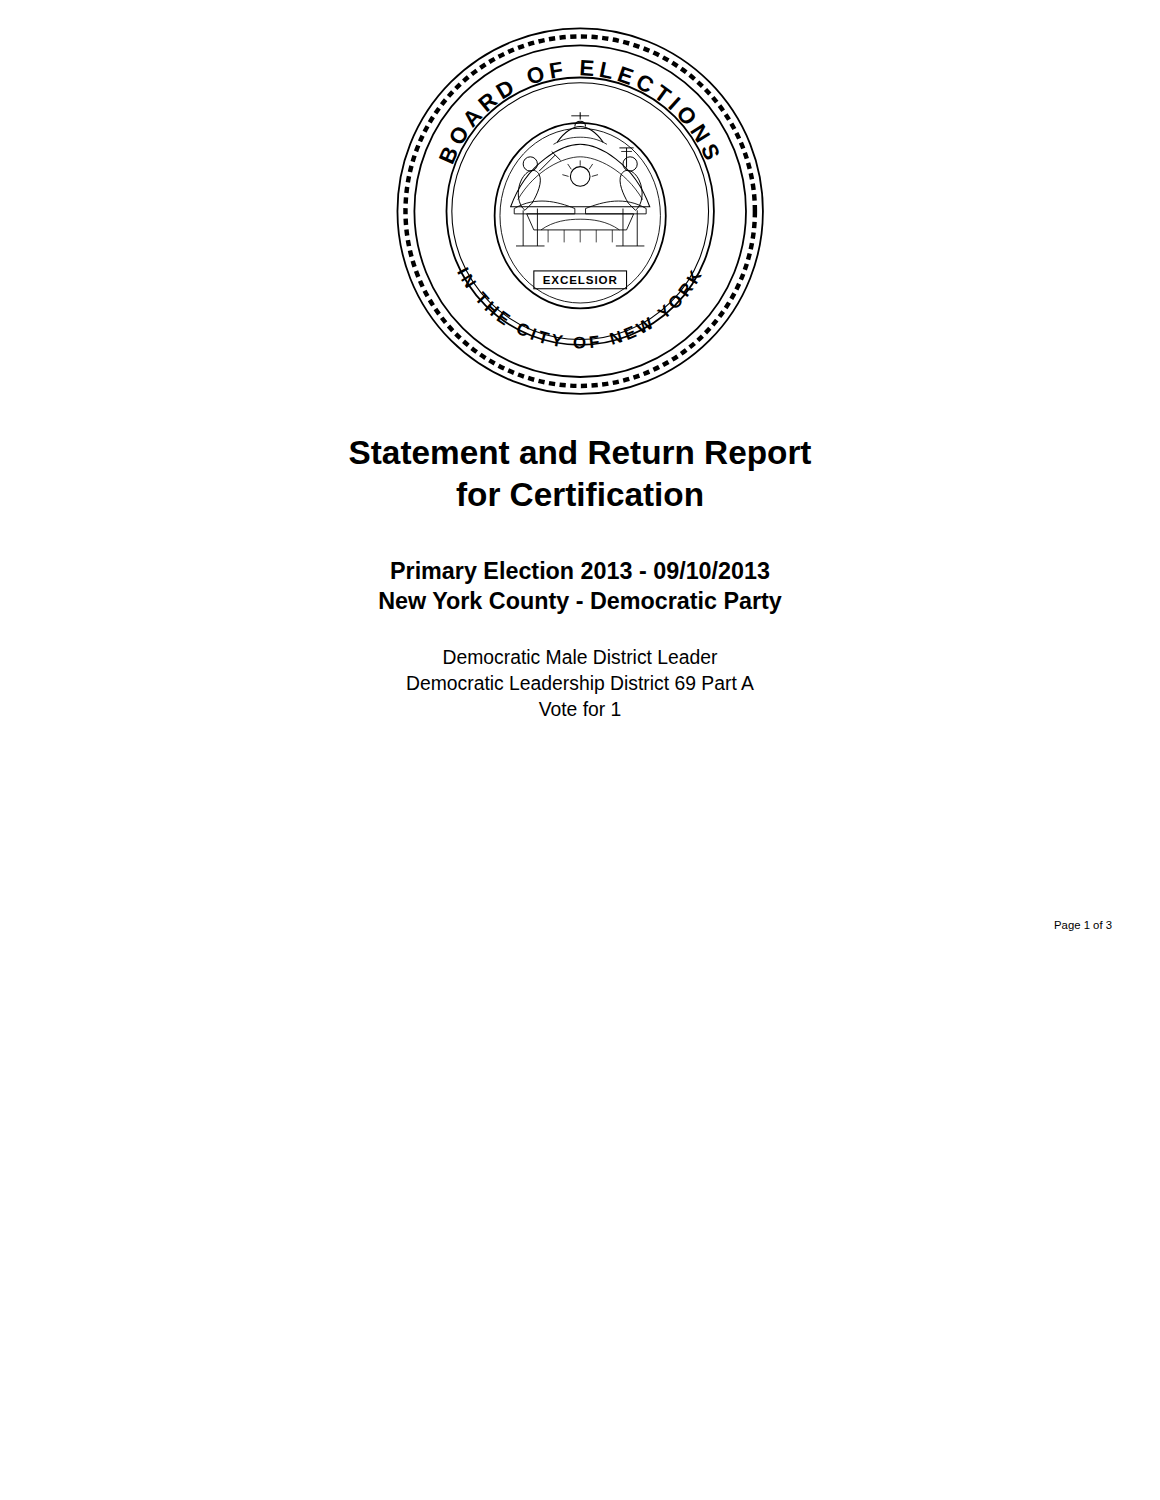BOARD OF ELECTIONS IN THE CITY OF NEW YORK EXCELSIOR
Statement and Return Report
for Certification
Primary Election 2013 - 09/10/2013
New York County - Democratic Party
Democratic Male District Leader
Democratic Leadership District 69 Part A
Vote for 1
Page 1 of 3